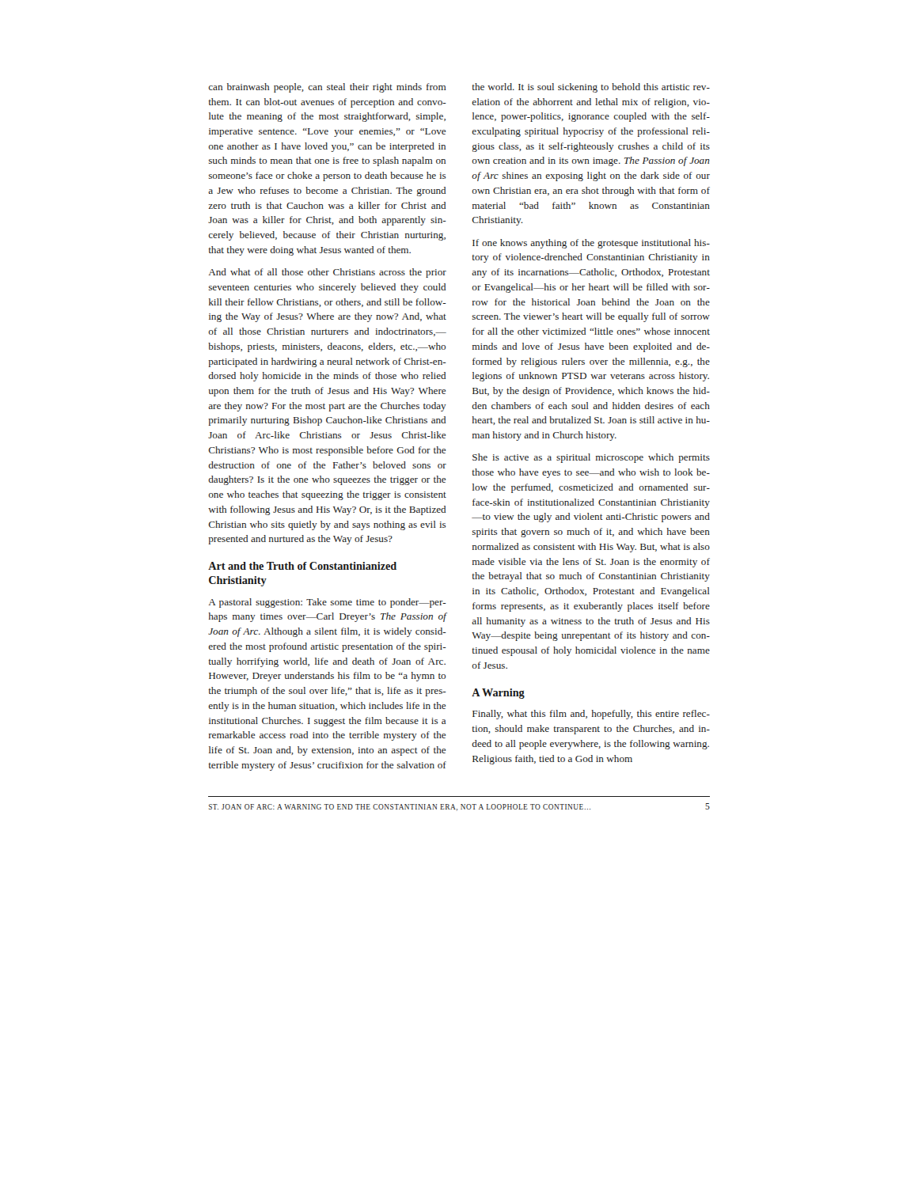can brainwash people, can steal their right minds from them. It can blot-out avenues of perception and convolute the meaning of the most straightforward, simple, imperative sentence. “Love your enemies,” or “Love one another as I have loved you,” can be interpreted in such minds to mean that one is free to splash napalm on someone’s face or choke a person to death because he is a Jew who refuses to become a Christian. The ground zero truth is that Cauchon was a killer for Christ and Joan was a killer for Christ, and both apparently sincerely believed, because of their Christian nurturing, that they were doing what Jesus wanted of them.
And what of all those other Christians across the prior seventeen centuries who sincerely believed they could kill their fellow Christians, or others, and still be following the Way of Jesus? Where are they now? And, what of all those Christian nurturers and indoctrinators,—bishops, priests, ministers, deacons, elders, etc.,—who participated in hardwiring a neural network of Christ-endorsed holy homicide in the minds of those who relied upon them for the truth of Jesus and His Way? Where are they now? For the most part are the Churches today primarily nurturing Bishop Cauchon-like Christians and Joan of Arc-like Christians or Jesus Christ-like Christians? Who is most responsible before God for the destruction of one of the Father’s beloved sons or daughters? Is it the one who squeezes the trigger or the one who teaches that squeezing the trigger is consistent with following Jesus and His Way? Or, is it the Baptized Christian who sits quietly by and says nothing as evil is presented and nurtured as the Way of Jesus?
Art and the Truth of Constantinianized Christianity
A pastoral suggestion: Take some time to ponder—perhaps many times over—Carl Dreyer’s The Passion of Joan of Arc. Although a silent film, it is widely considered the most profound artistic presentation of the spiritually horrifying world, life and death of Joan of Arc. However, Dreyer understands his film to be “a hymn to the triumph of the soul over life,” that is, life as it presently is in the human situation, which includes life in the institutional Churches. I suggest the film because it is a remarkable access road into the terrible mystery of the life of St. Joan and, by extension, into an aspect of the terrible mystery of Jesus’ crucifixion for the salvation of the world. It is soul sickening to behold this artistic revelation of the abhorrent and lethal mix of religion, violence, power-politics, ignorance coupled with the self-exculpating spiritual hypocrisy of the professional religious class, as it self-righteously crushes a child of its own creation and in its own image. The Passion of Joan of Arc shines an exposing light on the dark side of our own Christian era, an era shot through with that form of material “bad faith” known as Constantinian Christianity.
If one knows anything of the grotesque institutional history of violence-drenched Constantinian Christianity in any of its incarnations—Catholic, Orthodox, Protestant or Evangelical—his or her heart will be filled with sorrow for the historical Joan behind the Joan on the screen. The viewer’s heart will be equally full of sorrow for all the other victimized “little ones” whose innocent minds and love of Jesus have been exploited and deformed by religious rulers over the millennia, e.g., the legions of unknown PTSD war veterans across history. But, by the design of Providence, which knows the hidden chambers of each soul and hidden desires of each heart, the real and brutalized St. Joan is still active in human history and in Church history.
She is active as a spiritual microscope which permits those who have eyes to see—and who wish to look below the perfumed, cosmeticized and ornamented surface-skin of institutionalized Constantinian Christianity—to view the ugly and violent anti-Christic powers and spirits that govern so much of it, and which have been normalized as consistent with His Way. But, what is also made visible via the lens of St. Joan is the enormity of the betrayal that so much of Constantinian Christianity in its Catholic, Orthodox, Protestant and Evangelical forms represents, as it exuberantly places itself before all humanity as a witness to the truth of Jesus and His Way—despite being unrepentant of its history and continued espousal of holy homicidal violence in the name of Jesus.
A Warning
Finally, what this film and, hopefully, this entire reflection, should make transparent to the Churches, and indeed to all people everywhere, is the following warning. Religious faith, tied to a God in whom
St. Joan of Arc: A Warning to End the Constantinian Era, Not a Loophole to Continue… 5